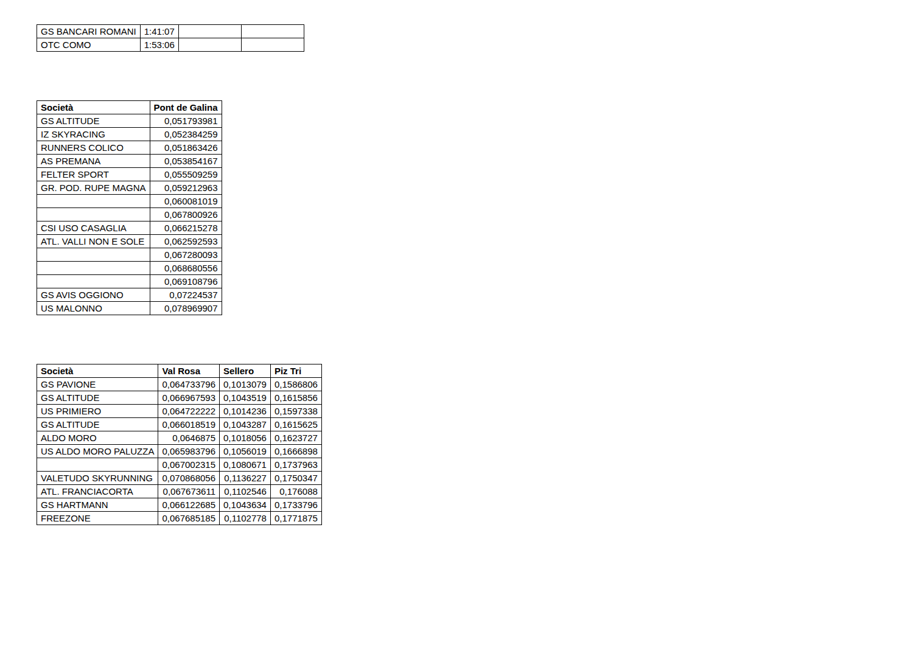| GS BANCARI ROMANI | 1:41:07 | | |
| OTC COMO | 1:53:06 | | |
| Società | Pont de Galina |
| --- | --- |
| GS ALTITUDE | 0,051793981 |
| IZ SKYRACING | 0,052384259 |
| RUNNERS COLICO | 0,051863426 |
| AS PREMANA | 0,053854167 |
| FELTER SPORT | 0,055509259 |
| GR. POD. RUPE MAGNA | 0,059212963 |
| | 0,060081019 |
| | 0,067800926 |
| CSI USO CASAGLIA | 0,066215278 |
| ATL. VALLI NON E SOLE | 0,062592593 |
| | 0,067280093 |
| | 0,068680556 |
| | 0,069108796 |
| GS AVIS OGGIONO | 0,07224537 |
| US MALONNO | 0,078969907 |
| Società | Val Rosa | Sellero | Piz Tri |
| --- | --- | --- | --- |
| GS PAVIONE | 0,064733796 | 0,1013079 | 0,1586806 |
| GS ALTITUDE | 0,066967593 | 0,1043519 | 0,1615856 |
| US PRIMIERO | 0,064722222 | 0,1014236 | 0,1597338 |
| GS ALTITUDE | 0,066018519 | 0,1043287 | 0,1615625 |
| ALDO MORO | 0,0646875 | 0,1018056 | 0,1623727 |
| US ALDO MORO PALUZZA | 0,065983796 | 0,1056019 | 0,1666898 |
| | 0,067002315 | 0,1080671 | 0,1737963 |
| VALETUDO SKYRUNNING | 0,070868056 | 0,1136227 | 0,1750347 |
| ATL. FRANCIACORTA | 0,067673611 | 0,1102546 | 0,176088 |
| GS HARTMANN | 0,066122685 | 0,1043634 | 0,1733796 |
| FREEZONE | 0,067685185 | 0,1102778 | 0,1771875 |